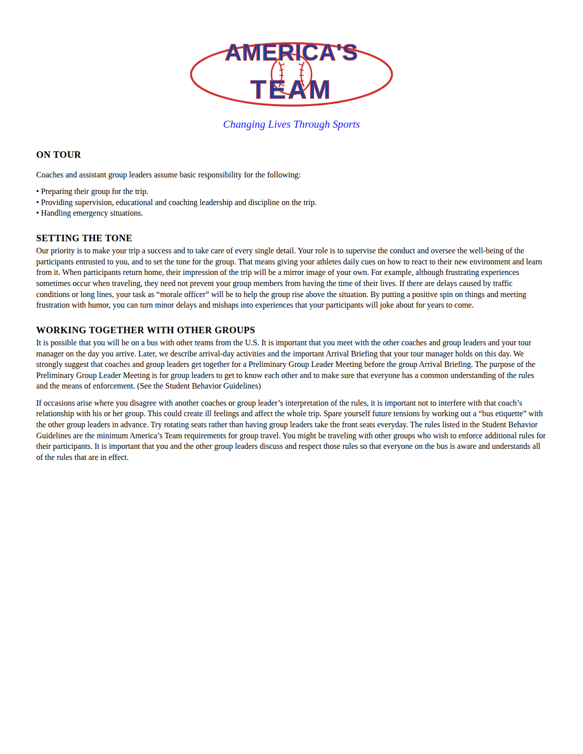AMERICA'S TEAM
Changing Lives Through Sports
ON TOUR
Coaches and assistant group leaders assume basic responsibility for the following:
Preparing their group for the trip.
Providing supervision, educational and coaching leadership and discipline on the trip.
Handling emergency situations.
SETTING THE TONE
Our priority is to make your trip a success and to take care of every single detail. Your role is to supervise the conduct and oversee the well-being of the participants entrusted to you, and to set the tone for the group. That means giving your athletes daily cues on how to react to their new environment and learn from it. When participants return home, their impression of the trip will be a mirror image of your own. For example, although frustrating experiences sometimes occur when traveling, they need not prevent your group members from having the time of their lives. If there are delays caused by traffic conditions or long lines, your task as “morale officer” will be to help the group rise above the situation. By putting a positive spin on things and meeting frustration with humor, you can turn minor delays and mishaps into experiences that your participants will joke about for years to come.
WORKING TOGETHER WITH OTHER GROUPS
It is possible that you will be on a bus with other teams from the U.S. It is important that you meet with the other coaches and group leaders and your tour manager on the day you arrive. Later, we describe arrival-day activities and the important Arrival Briefing that your tour manager holds on this day. We strongly suggest that coaches and group leaders get together for a Preliminary Group Leader Meeting before the group Arrival Briefing. The purpose of the Preliminary Group Leader Meeting is for group leaders to get to know each other and to make sure that everyone has a common understanding of the rules and the means of enforcement. (See the Student Behavior Guidelines)
If occasions arise where you disagree with another coaches or group leader’s interpretation of the rules, it is important not to interfere with that coach’s relationship with his or her group. This could create ill feelings and affect the whole trip. Spare yourself future tensions by working out a “bus etiquette” with the other group leaders in advance. Try rotating seats rather than having group leaders take the front seats everyday. The rules listed in the Student Behavior Guidelines are the minimum America’s Team requirements for group travel. You might be traveling with other groups who wish to enforce additional rules for their participants. It is important that you and the other group leaders discuss and respect those rules so that everyone on the bus is aware and understands all of the rules that are in effect.